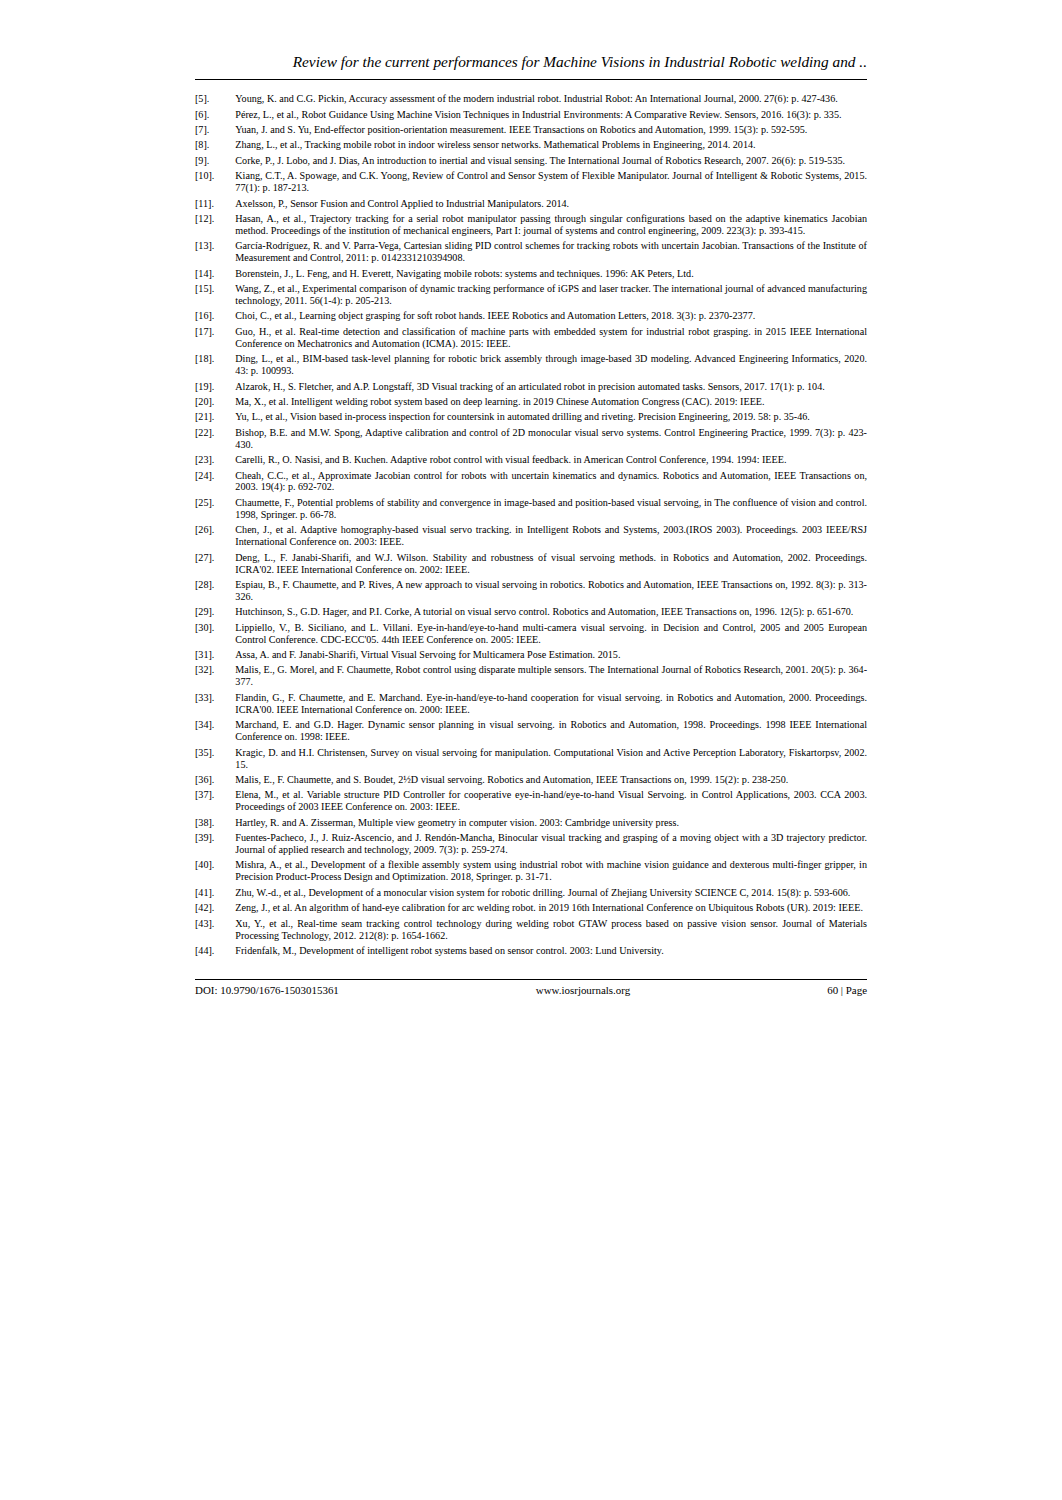Review for the current performances for Machine Visions in Industrial Robotic welding and ..
| [5]. | Young, K. and C.G. Pickin, Accuracy assessment of the modern industrial robot. Industrial Robot: An International Journal, 2000. 27(6): p. 427-436. |
| [6]. | Pérez, L., et al., Robot Guidance Using Machine Vision Techniques in Industrial Environments: A Comparative Review. Sensors, 2016. 16(3): p. 335. |
| [7]. | Yuan, J. and S. Yu, End-effector position-orientation measurement. IEEE Transactions on Robotics and Automation, 1999. 15(3): p. 592-595. |
| [8]. | Zhang, L., et al., Tracking mobile robot in indoor wireless sensor networks. Mathematical Problems in Engineering, 2014. 2014. |
| [9]. | Corke, P., J. Lobo, and J. Dias, An introduction to inertial and visual sensing. The International Journal of Robotics Research, 2007. 26(6): p. 519-535. |
| [10]. | Kiang, C.T., A. Spowage, and C.K. Yoong, Review of Control and Sensor System of Flexible Manipulator. Journal of Intelligent & Robotic Systems, 2015. 77(1): p. 187-213. |
| [11]. | Axelsson, P., Sensor Fusion and Control Applied to Industrial Manipulators. 2014. |
| [12]. | Hasan, A., et al., Trajectory tracking for a serial robot manipulator passing through singular configurations based on the adaptive kinematics Jacobian method. Proceedings of the institution of mechanical engineers, Part I: journal of systems and control engineering, 2009. 223(3): p. 393-415. |
| [13]. | García-Rodríguez, R. and V. Parra-Vega, Cartesian sliding PID control schemes for tracking robots with uncertain Jacobian. Transactions of the Institute of Measurement and Control, 2011: p. 0142331210394908. |
| [14]. | Borenstein, J., L. Feng, and H. Everett, Navigating mobile robots: systems and techniques. 1996: AK Peters, Ltd. |
| [15]. | Wang, Z., et al., Experimental comparison of dynamic tracking performance of iGPS and laser tracker. The international journal of advanced manufacturing technology, 2011. 56(1-4): p. 205-213. |
| [16]. | Choi, C., et al., Learning object grasping for soft robot hands. IEEE Robotics and Automation Letters, 2018. 3(3): p. 2370-2377. |
| [17]. | Guo, H., et al. Real-time detection and classification of machine parts with embedded system for industrial robot grasping. in 2015 IEEE International Conference on Mechatronics and Automation (ICMA). 2015: IEEE. |
| [18]. | Ding, L., et al., BIM-based task-level planning for robotic brick assembly through image-based 3D modeling. Advanced Engineering Informatics, 2020. 43: p. 100993. |
| [19]. | Alzarok, H., S. Fletcher, and A.P. Longstaff, 3D Visual tracking of an articulated robot in precision automated tasks. Sensors, 2017. 17(1): p. 104. |
| [20]. | Ma, X., et al. Intelligent welding robot system based on deep learning. in 2019 Chinese Automation Congress (CAC). 2019: IEEE. |
| [21]. | Yu, L., et al., Vision based in-process inspection for countersink in automated drilling and riveting. Precision Engineering, 2019. 58: p. 35-46. |
| [22]. | Bishop, B.E. and M.W. Spong, Adaptive calibration and control of 2D monocular visual servo systems. Control Engineering Practice, 1999. 7(3): p. 423-430. |
| [23]. | Carelli, R., O. Nasisi, and B. Kuchen. Adaptive robot control with visual feedback. in American Control Conference, 1994. 1994: IEEE. |
| [24]. | Cheah, C.C., et al., Approximate Jacobian control for robots with uncertain kinematics and dynamics. Robotics and Automation, IEEE Transactions on, 2003. 19(4): p. 692-702. |
| [25]. | Chaumette, F., Potential problems of stability and convergence in image-based and position-based visual servoing, in The confluence of vision and control. 1998, Springer. p. 66-78. |
| [26]. | Chen, J., et al. Adaptive homography-based visual servo tracking. in Intelligent Robots and Systems, 2003.(IROS 2003). Proceedings. 2003 IEEE/RSJ International Conference on. 2003: IEEE. |
| [27]. | Deng, L., F. Janabi-Sharifi, and W.J. Wilson. Stability and robustness of visual servoing methods. in Robotics and Automation, 2002. Proceedings. ICRA'02. IEEE International Conference on. 2002: IEEE. |
| [28]. | Espiau, B., F. Chaumette, and P. Rives, A new approach to visual servoing in robotics. Robotics and Automation, IEEE Transactions on, 1992. 8(3): p. 313-326. |
| [29]. | Hutchinson, S., G.D. Hager, and P.I. Corke, A tutorial on visual servo control. Robotics and Automation, IEEE Transactions on, 1996. 12(5): p. 651-670. |
| [30]. | Lippiello, V., B. Siciliano, and L. Villani. Eye-in-hand/eye-to-hand multi-camera visual servoing. in Decision and Control, 2005 and 2005 European Control Conference. CDC-ECC'05. 44th IEEE Conference on. 2005: IEEE. |
| [31]. | Assa, A. and F. Janabi-Sharifi, Virtual Visual Servoing for Multicamera Pose Estimation. 2015. |
| [32]. | Malis, E., G. Morel, and F. Chaumette, Robot control using disparate multiple sensors. The International Journal of Robotics Research, 2001. 20(5): p. 364-377. |
| [33]. | Flandin, G., F. Chaumette, and E. Marchand. Eye-in-hand/eye-to-hand cooperation for visual servoing. in Robotics and Automation, 2000. Proceedings. ICRA'00. IEEE International Conference on. 2000: IEEE. |
| [34]. | Marchand, E. and G.D. Hager. Dynamic sensor planning in visual servoing. in Robotics and Automation, 1998. Proceedings. 1998 IEEE International Conference on. 1998: IEEE. |
| [35]. | Kragic, D. and H.I. Christensen, Survey on visual servoing for manipulation. Computational Vision and Active Perception Laboratory, Fiskartorpsv, 2002. 15. |
| [36]. | Malis, E., F. Chaumette, and S. Boudet, 2½D visual servoing. Robotics and Automation, IEEE Transactions on, 1999. 15(2): p. 238-250. |
| [37]. | Elena, M., et al. Variable structure PID Controller for cooperative eye-in-hand/eye-to-hand Visual Servoing. in Control Applications, 2003. CCA 2003. Proceedings of 2003 IEEE Conference on. 2003: IEEE. |
| [38]. | Hartley, R. and A. Zisserman, Multiple view geometry in computer vision. 2003: Cambridge university press. |
| [39]. | Fuentes-Pacheco, J., J. Ruiz-Ascencio, and J. Rendón-Mancha, Binocular visual tracking and grasping of a moving object with a 3D trajectory predictor. Journal of applied research and technology, 2009. 7(3): p. 259-274. |
| [40]. | Mishra, A., et al., Development of a flexible assembly system using industrial robot with machine vision guidance and dexterous multi-finger gripper, in Precision Product-Process Design and Optimization. 2018, Springer. p. 31-71. |
| [41]. | Zhu, W.-d., et al., Development of a monocular vision system for robotic drilling. Journal of Zhejiang University SCIENCE C, 2014. 15(8): p. 593-606. |
| [42]. | Zeng, J., et al. An algorithm of hand-eye calibration for arc welding robot. in 2019 16th International Conference on Ubiquitous Robots (UR). 2019: IEEE. |
| [43]. | Xu, Y., et al., Real-time seam tracking control technology during welding robot GTAW process based on passive vision sensor. Journal of Materials Processing Technology, 2012. 212(8): p. 1654-1662. |
| [44]. | Fridenfalk, M., Development of intelligent robot systems based on sensor control. 2003: Lund University. |
DOI: 10.9790/1676-1503015361
www.iosrjournals.org
60 | Page